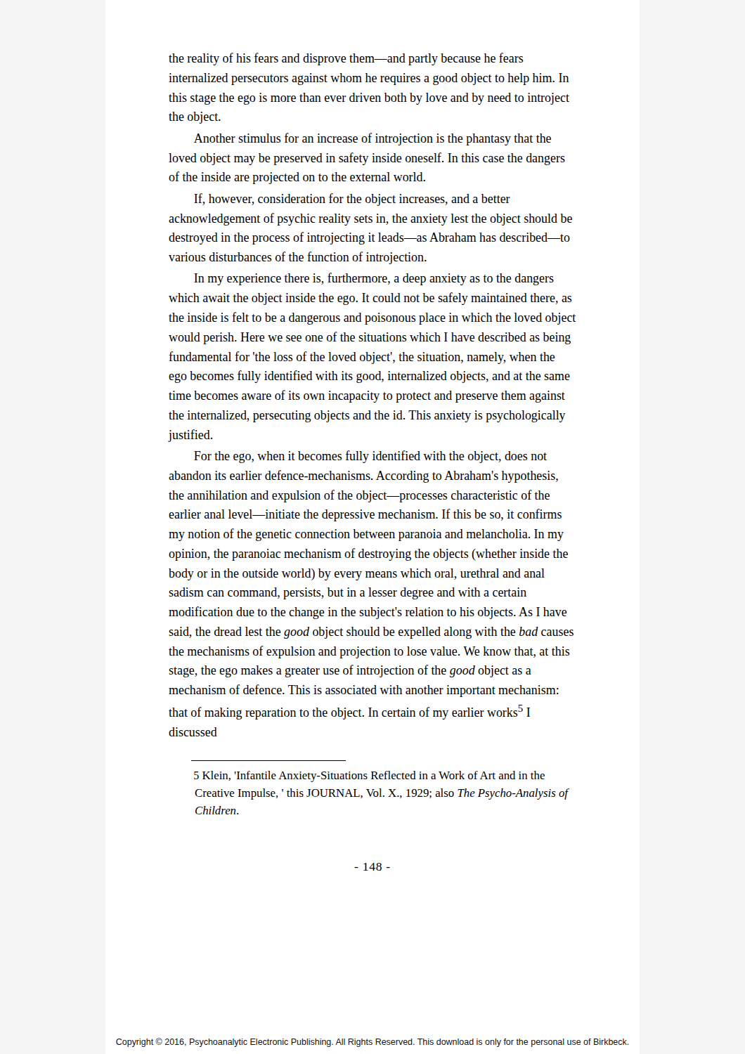the reality of his fears and disprove them—and partly because he fears internalized persecutors against whom he requires a good object to help him. In this stage the ego is more than ever driven both by love and by need to introject the object.
Another stimulus for an increase of introjection is the phantasy that the loved object may be preserved in safety inside oneself. In this case the dangers of the inside are projected on to the external world.
If, however, consideration for the object increases, and a better acknowledgement of psychic reality sets in, the anxiety lest the object should be destroyed in the process of introjecting it leads—as Abraham has described—to various disturbances of the function of introjection.
In my experience there is, furthermore, a deep anxiety as to the dangers which await the object inside the ego. It could not be safely maintained there, as the inside is felt to be a dangerous and poisonous place in which the loved object would perish. Here we see one of the situations which I have described as being fundamental for 'the loss of the loved object', the situation, namely, when the ego becomes fully identified with its good, internalized objects, and at the same time becomes aware of its own incapacity to protect and preserve them against the internalized, persecuting objects and the id. This anxiety is psychologically justified.
For the ego, when it becomes fully identified with the object, does not abandon its earlier defence-mechanisms. According to Abraham's hypothesis, the annihilation and expulsion of the object—processes characteristic of the earlier anal level—initiate the depressive mechanism. If this be so, it confirms my notion of the genetic connection between paranoia and melancholia. In my opinion, the paranoiac mechanism of destroying the objects (whether inside the body or in the outside world) by every means which oral, urethral and anal sadism can command, persists, but in a lesser degree and with a certain modification due to the change in the subject's relation to his objects. As I have said, the dread lest the good object should be expelled along with the bad causes the mechanisms of expulsion and projection to lose value. We know that, at this stage, the ego makes a greater use of introjection of the good object as a mechanism of defence. This is associated with another important mechanism: that of making reparation to the object. In certain of my earlier works5 I discussed
5 Klein, 'Infantile Anxiety-Situations Reflected in a Work of Art and in the Creative Impulse, ' this JOURNAL, Vol. X., 1929; also The Psycho-Analysis of Children.
- 148 -
Copyright © 2016, Psychoanalytic Electronic Publishing. All Rights Reserved. This download is only for the personal use of Birkbeck.